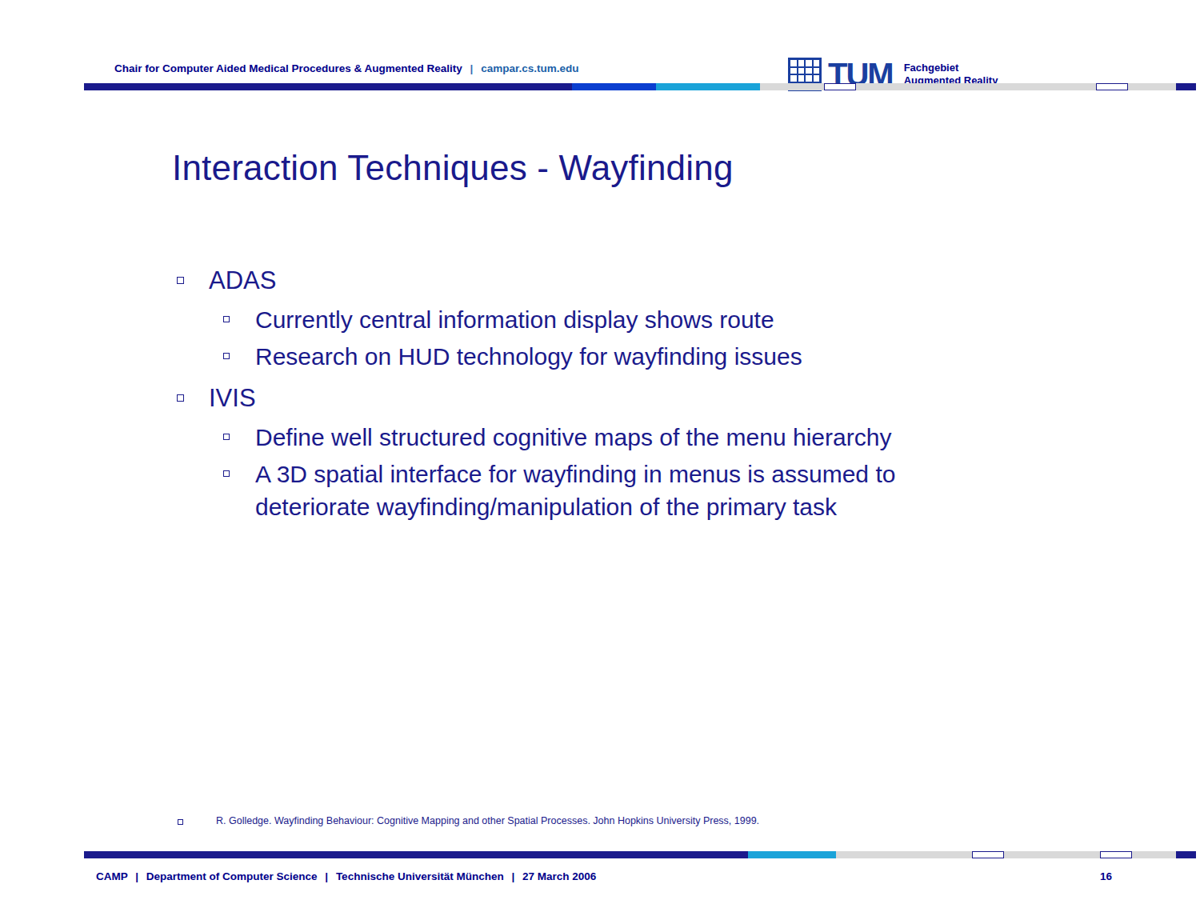Chair for Computer Aided Medical Procedures & Augmented Reality | campar.cs.tum.edu
TUM
Fachgebiet
Augmented Reality
Interaction Techniques - Wayfinding
ADAS
Currently central information display shows route
Research on HUD technology for wayfinding issues
IVIS
Define well structured cognitive maps of the menu hierarchy
A 3D spatial interface for wayfinding in menus is assumed to deteriorate wayfinding/manipulation of the primary task
R. Golledge. Wayfinding Behaviour: Cognitive Mapping and other Spatial Processes. John Hopkins University Press, 1999.
CAMP | Department of Computer Science | Technische Universität München | 27 March 2006
16